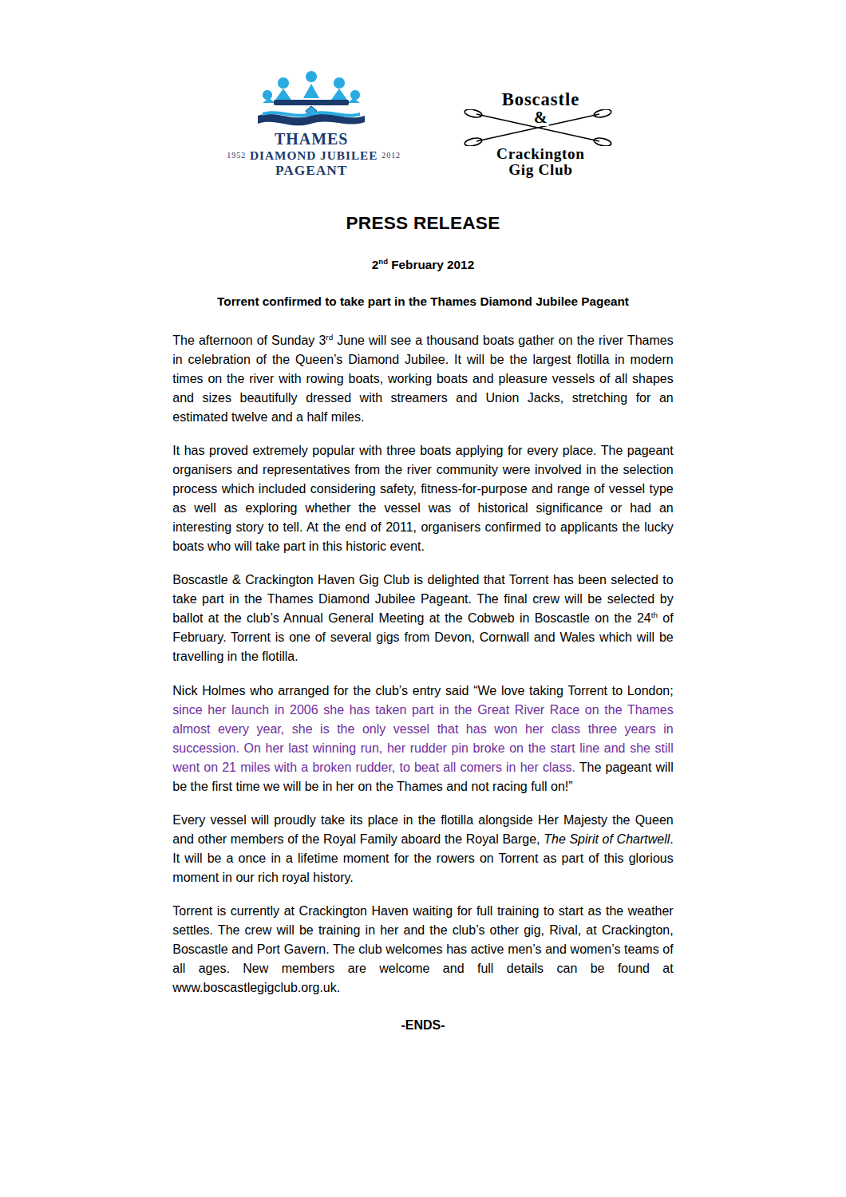THAMES
1952 DIAMOND JUBILEE 2012
PAGEANT
Boscastle
&
Crackington
Gig Club
PRESS RELEASE
2nd February 2012
Torrent confirmed to take part in the Thames Diamond Jubilee Pageant
The afternoon of Sunday 3rd June will see a thousand boats gather on the river Thames in celebration of the Queen’s Diamond Jubilee. It will be the largest flotilla in modern times on the river with rowing boats, working boats and pleasure vessels of all shapes and sizes beautifully dressed with streamers and Union Jacks, stretching for an estimated twelve and a half miles.
It has proved extremely popular with three boats applying for every place. The pageant organisers and representatives from the river community were involved in the selection process which included considering safety, fitness-for-purpose and range of vessel type as well as exploring whether the vessel was of historical significance or had an interesting story to tell. At the end of 2011, organisers confirmed to applicants the lucky boats who will take part in this historic event.
Boscastle & Crackington Haven Gig Club is delighted that Torrent has been selected to take part in the Thames Diamond Jubilee Pageant. The final crew will be selected by ballot at the club’s Annual General Meeting at the Cobweb in Boscastle on the 24th of February. Torrent is one of several gigs from Devon, Cornwall and Wales which will be travelling in the flotilla.
Nick Holmes who arranged for the club’s entry said “We love taking Torrent to London; since her launch in 2006 she has taken part in the Great River Race on the Thames almost every year, she is the only vessel that has won her class three years in succession. On her last winning run, her rudder pin broke on the start line and she still went on 21 miles with a broken rudder, to beat all comers in her class. The pageant will be the first time we will be in her on the Thames and not racing full on!”
Every vessel will proudly take its place in the flotilla alongside Her Majesty the Queen and other members of the Royal Family aboard the Royal Barge, The Spirit of Chartwell. It will be a once in a lifetime moment for the rowers on Torrent as part of this glorious moment in our rich royal history.
Torrent is currently at Crackington Haven waiting for full training to start as the weather settles. The crew will be training in her and the club’s other gig, Rival, at Crackington, Boscastle and Port Gavern. The club welcomes has active men’s and women’s teams of all ages. New members are welcome and full details can be found at www.boscastlegigclub.org.uk.
-ENDS-